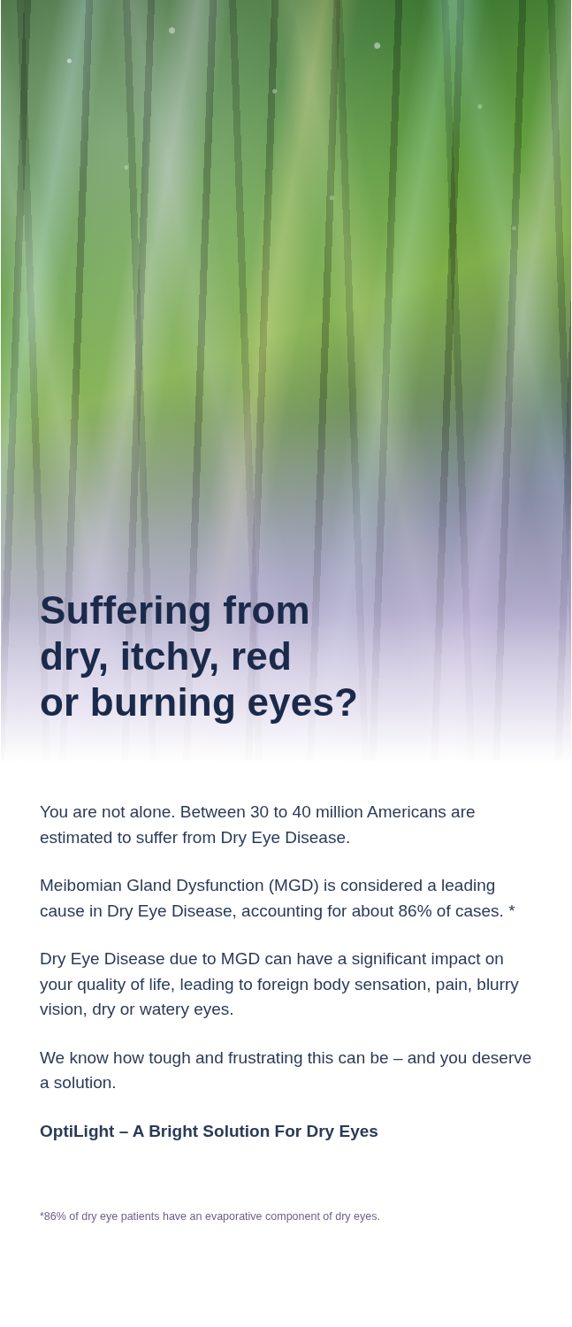Suffering from
dry, itchy, red
or burning eyes?
You are not alone. Between 30 to 40 million Americans are estimated to suffer from Dry Eye Disease.
Meibomian Gland Dysfunction (MGD) is considered a leading cause in Dry Eye Disease, accounting for about 86% of cases. *
Dry Eye Disease due to MGD can have a significant impact on your quality of life, leading to foreign body sensation, pain, blurry vision, dry or watery eyes.
We know how tough and frustrating this can be – and you deserve a solution.
OptiLight – A Bright Solution For Dry Eyes
*86% of dry eye patients have an evaporative component of dry eyes.